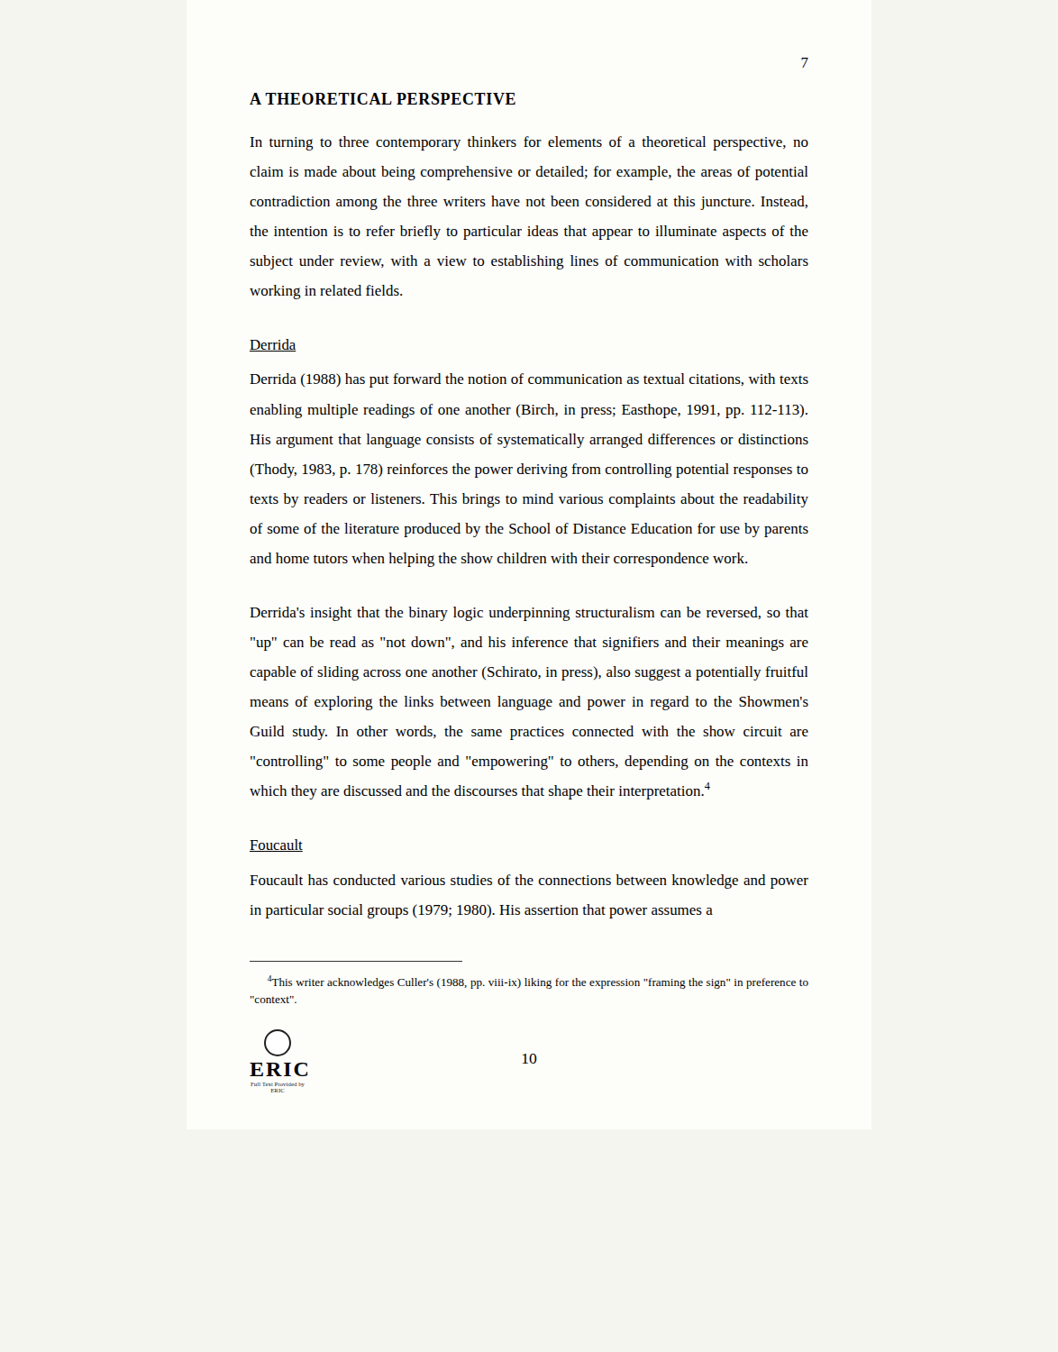7
A Theoretical Perspective
In turning to three contemporary thinkers for elements of a theoretical perspective, no claim is made about being comprehensive or detailed; for example, the areas of potential contradiction among the three writers have not been considered at this juncture. Instead, the intention is to refer briefly to particular ideas that appear to illuminate aspects of the subject under review, with a view to establishing lines of communication with scholars working in related fields.
Derrida
Derrida (1988) has put forward the notion of communication as textual citations, with texts enabling multiple readings of one another (Birch, in press; Easthope, 1991, pp. 112-113). His argument that language consists of systematically arranged differences or distinctions (Thody, 1983, p. 178) reinforces the power deriving from controlling potential responses to texts by readers or listeners. This brings to mind various complaints about the readability of some of the literature produced by the School of Distance Education for use by parents and home tutors when helping the show children with their correspondence work.
Derrida's insight that the binary logic underpinning structuralism can be reversed, so that "up" can be read as "not down", and his inference that signifiers and their meanings are capable of sliding across one another (Schirato, in press), also suggest a potentially fruitful means of exploring the links between language and power in regard to the Showmen's Guild study. In other words, the same practices connected with the show circuit are "controlling" to some people and "empowering" to others, depending on the contexts in which they are discussed and the discourses that shape their interpretation.4
Foucault
Foucault has conducted various studies of the connections between knowledge and power in particular social groups (1979; 1980). His assertion that power assumes a
4This writer acknowledges Culler's (1988, pp. viii-ix) liking for the expression "framing the sign" in preference to "context".
ERIC
Full Text Provided by ERIC
10